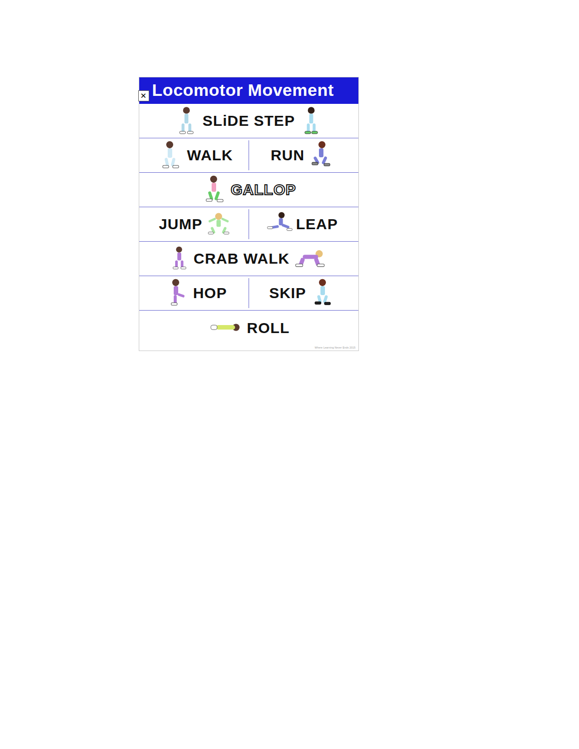✕
Locomotor Movement
SLiDE STEP
WALK
RUN
GALLOP
JUMP
LEAP
CRAB WALK
HOP
SKIP
ROLL
Where Learning Never Ends 2015